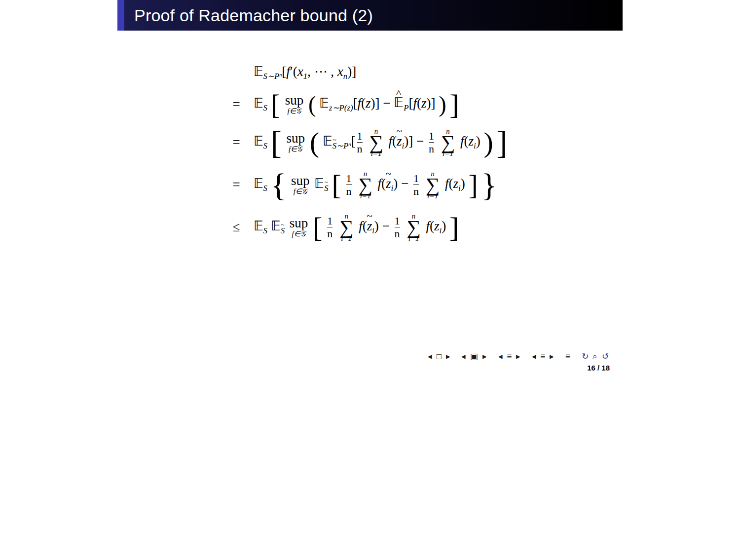Proof of Rademacher bound (2)
𝔼S∼Pn[f′(x1, ⋯ , xn)]
= 𝔼S [ sup f∈𝒢 ( 𝔼z∼P(z)[f(z)] − 𝔼P[f(z)] ) ]
= 𝔼S [ sup f∈𝒢 ( 𝔼S∼Pn[1 n n∑i=1 f(zi)] − 1 n n∑i=1 f(zi) ) ]
= 𝔼S { sup f∈𝒢 𝔼S [ 1 n n∑i=1 f(zi) − 1 n n∑i=1 f(zi) ] }
≤ 𝔼S 𝔼S sup f∈𝒢 [ 1 n n∑i=1 f(zi) − 1 n n∑i=1 f(zi) ]
◂ □ ▸ ◂ ▣ ▸ ◂ ≡ ▸ ◂ ≡ ▸ ≡ ↻ ⌕ ↺
16 / 18